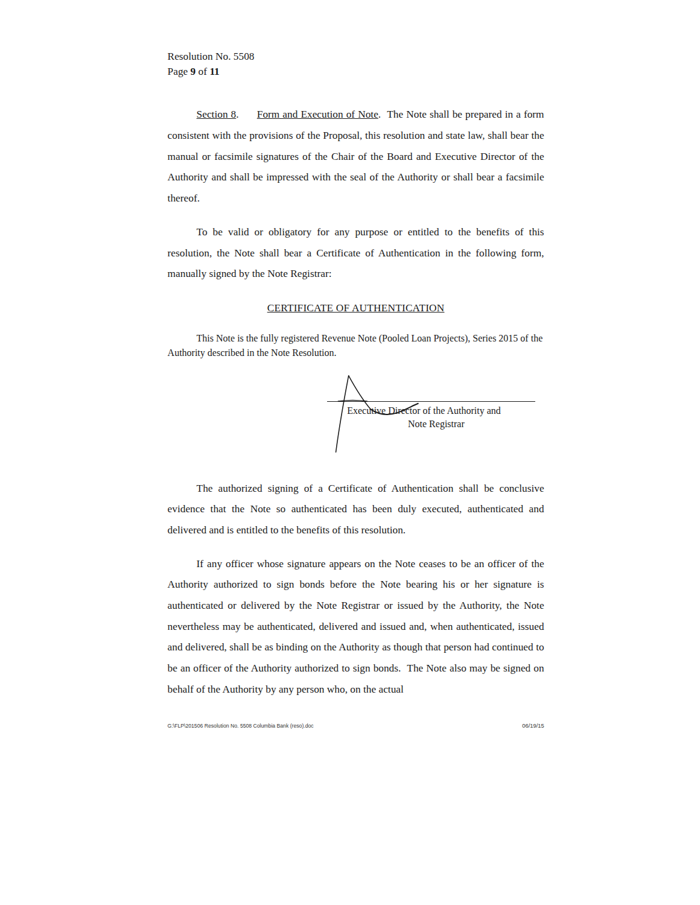Resolution No. 5508
Page 9 of 11
Section 8. Form and Execution of Note. The Note shall be prepared in a form consistent with the provisions of the Proposal, this resolution and state law, shall bear the manual or facsimile signatures of the Chair of the Board and Executive Director of the Authority and shall be impressed with the seal of the Authority or shall bear a facsimile thereof.
To be valid or obligatory for any purpose or entitled to the benefits of this resolution, the Note shall bear a Certificate of Authentication in the following form, manually signed by the Note Registrar:
CERTIFICATE OF AUTHENTICATION
This Note is the fully registered Revenue Note (Pooled Loan Projects), Series 2015 of the Authority described in the Note Resolution.
Executive Director of the Authority and Note Registrar
The authorized signing of a Certificate of Authentication shall be conclusive evidence that the Note so authenticated has been duly executed, authenticated and delivered and is entitled to the benefits of this resolution.
If any officer whose signature appears on the Note ceases to be an officer of the Authority authorized to sign bonds before the Note bearing his or her signature is authenticated or delivered by the Note Registrar or issued by the Authority, the Note nevertheless may be authenticated, delivered and issued and, when authenticated, issued and delivered, shall be as binding on the Authority as though that person had continued to be an officer of the Authority authorized to sign bonds. The Note also may be signed on behalf of the Authority by any person who, on the actual
G:\FLP\201506 Resolution No. 5508 Columbia Bank (reso).doc
06/19/15